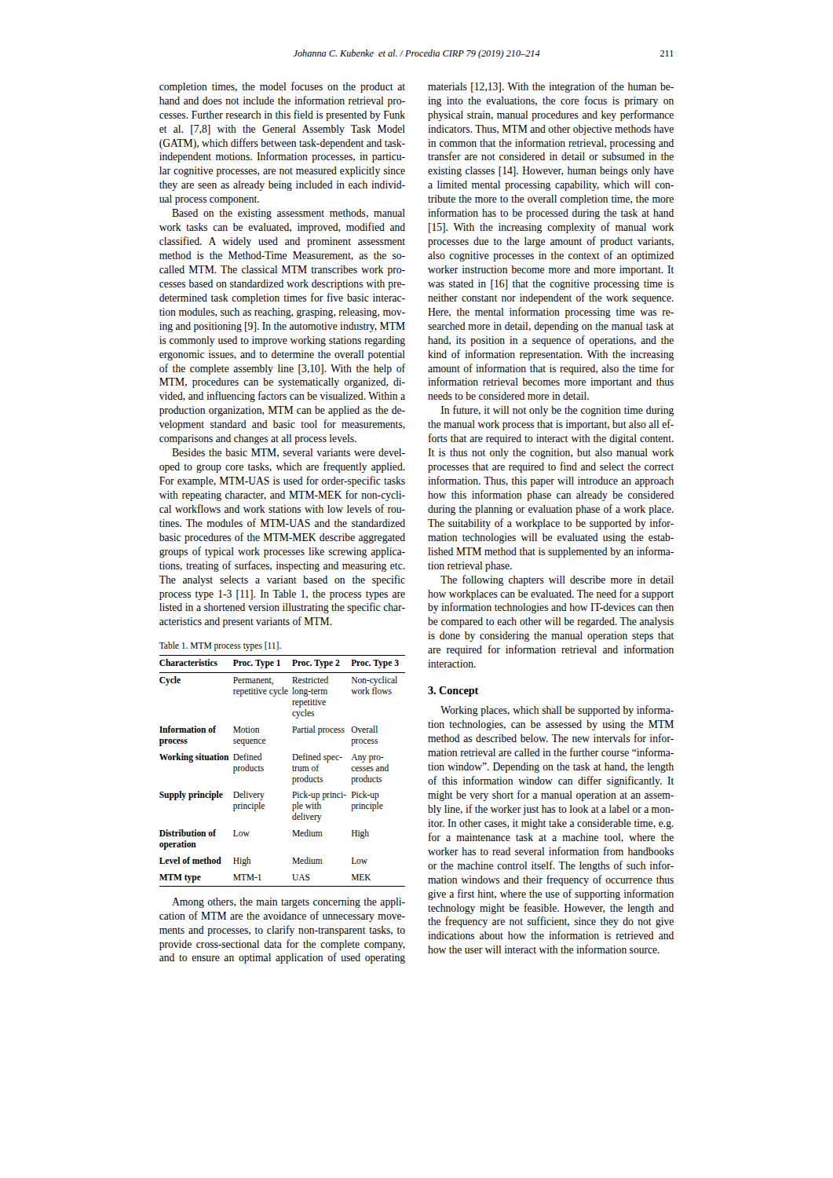Johanna C. Kubenke et al. / Procedia CIRP 79 (2019) 210–214
211
completion times, the model focuses on the product at hand and does not include the information retrieval processes. Further research in this field is presented by Funk et al. [7,8] with the General Assembly Task Model (GATM), which differs between task-dependent and task-independent motions. Information processes, in particular cognitive processes, are not measured explicitly since they are seen as already being included in each individual process component.
Based on the existing assessment methods, manual work tasks can be evaluated, improved, modified and classified. A widely used and prominent assessment method is the Method-Time Measurement, as the so-called MTM. The classical MTM transcribes work processes based on standardized work descriptions with predetermined task completion times for five basic interaction modules, such as reaching, grasping, releasing, moving and positioning [9]. In the automotive industry, MTM is commonly used to improve working stations regarding ergonomic issues, and to determine the overall potential of the complete assembly line [3,10]. With the help of MTM, procedures can be systematically organized, divided, and influencing factors can be visualized. Within a production organization, MTM can be applied as the development standard and basic tool for measurements, comparisons and changes at all process levels.
Besides the basic MTM, several variants were developed to group core tasks, which are frequently applied. For example, MTM-UAS is used for order-specific tasks with repeating character, and MTM-MEK for non-cyclical workflows and work stations with low levels of routines. The modules of MTM-UAS and the standardized basic procedures of the MTM-MEK describe aggregated groups of typical work processes like screwing applications, treating of surfaces, inspecting and measuring etc. The analyst selects a variant based on the specific process type 1-3 [11]. In Table 1, the process types are listed in a shortened version illustrating the specific characteristics and present variants of MTM.
Table 1. MTM process types [11].
| Characteristics | Proc. Type 1 | Proc. Type 2 | Proc. Type 3 |
| --- | --- | --- | --- |
| Cycle | Permanent, repetitive cycle | Restricted long-term repetitive cycles | Non-cyclical work flows |
| Information of process | Motion sequence | Partial process | Overall process |
| Working situation | Defined products | Defined spectrum of products | Any processes and products |
| Supply principle | Delivery principle | Pick-up principle with delivery | Pick-up principle |
| Distribution of operation | Low | Medium | High |
| Level of method | High | Medium | Low |
| MTM type | MTM-1 | UAS | MEK |
Among others, the main targets concerning the application of MTM are the avoidance of unnecessary movements and processes, to clarify non-transparent tasks, to provide cross-sectional data for the complete company, and to ensure an optimal application of used operating materials [12,13]. With the integration of the human being into the evaluations, the core focus is primary on physical strain, manual procedures and key performance indicators. Thus, MTM and other objective methods have in common that the information retrieval, processing and transfer are not considered in detail or subsumed in the existing classes [14]. However, human beings only have a limited mental processing capability, which will contribute the more to the overall completion time, the more information has to be processed during the task at hand [15]. With the increasing complexity of manual work processes due to the large amount of product variants, also cognitive processes in the context of an optimized worker instruction become more and more important. It was stated in [16] that the cognitive processing time is neither constant nor independent of the work sequence. Here, the mental information processing time was researched more in detail, depending on the manual task at hand, its position in a sequence of operations, and the kind of information representation. With the increasing amount of information that is required, also the time for information retrieval becomes more important and thus needs to be considered more in detail.
In future, it will not only be the cognition time during the manual work process that is important, but also all efforts that are required to interact with the digital content. It is thus not only the cognition, but also manual work processes that are required to find and select the correct information. Thus, this paper will introduce an approach how this information phase can already be considered during the planning or evaluation phase of a work place. The suitability of a workplace to be supported by information technologies will be evaluated using the established MTM method that is supplemented by an information retrieval phase.
The following chapters will describe more in detail how workplaces can be evaluated. The need for a support by information technologies and how IT-devices can then be compared to each other will be regarded. The analysis is done by considering the manual operation steps that are required for information retrieval and information interaction.
3. Concept
Working places, which shall be supported by information technologies, can be assessed by using the MTM method as described below. The new intervals for information retrieval are called in the further course “information window”. Depending on the task at hand, the length of this information window can differ significantly. It might be very short for a manual operation at an assembly line, if the worker just has to look at a label or a monitor. In other cases, it might take a considerable time, e.g. for a maintenance task at a machine tool, where the worker has to read several information from handbooks or the machine control itself. The lengths of such information windows and their frequency of occurrence thus give a first hint, where the use of supporting information technology might be feasible. However, the length and the frequency are not sufficient, since they do not give indications about how the information is retrieved and how the user will interact with the information source.